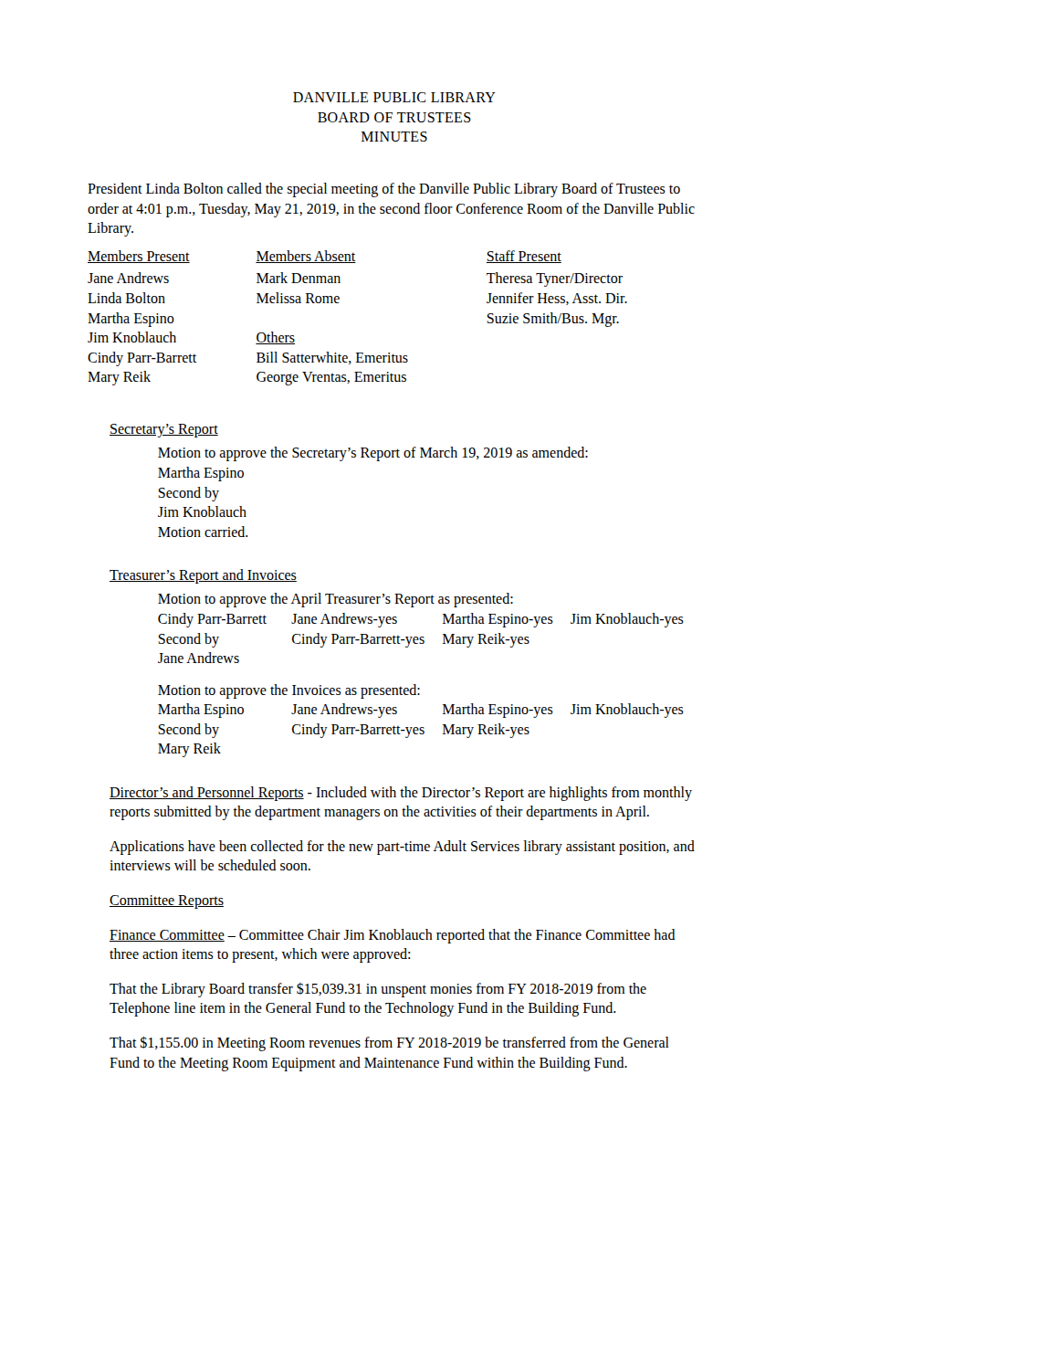DANVILLE PUBLIC LIBRARY
BOARD OF TRUSTEES
MINUTES
President Linda Bolton called the special meeting of the Danville Public Library Board of Trustees to order at 4:01 p.m., Tuesday, May 21, 2019, in the second floor Conference Room of the Danville Public Library.
| Members Present | Members Absent | Staff Present |
| --- | --- | --- |
| Jane Andrews | Mark Denman | Theresa Tyner/Director |
| Linda Bolton | Melissa Rome | Jennifer Hess, Asst. Dir. |
| Martha Espino | | Suzie Smith/Bus. Mgr. |
| Jim Knoblauch | Others | |
| Cindy Parr-Barrett | Bill Satterwhite, Emeritus | |
| Mary Reik | George Vrentas, Emeritus | |
Secretary’s Report
Motion to approve the Secretary’s Report of March 19, 2019 as amended:
Martha Espino
Second by
Jim Knoblauch
Motion carried.
Treasurer’s Report and Invoices
Motion to approve the April Treasurer’s Report as presented:
| Cindy Parr-Barrett | Jane Andrews-yes | Martha Espino-yes | Jim Knoblauch-yes |
| Second by | Cindy Parr-Barrett-yes | Mary Reik-yes | |
| Jane Andrews | | | |
Motion to approve the Invoices as presented:
| Martha Espino | Jane Andrews-yes | Martha Espino-yes | Jim Knoblauch-yes |
| Second by | Cindy Parr-Barrett-yes | Mary Reik-yes | |
| Mary Reik | | | |
Director’s and Personnel Reports - Included with the Director’s Report are highlights from monthly reports submitted by the department managers on the activities of their departments in April.
Applications have been collected for the new part-time Adult Services library assistant position, and interviews will be scheduled soon.
Committee Reports
Finance Committee – Committee Chair Jim Knoblauch reported that the Finance Committee had three action items to present, which were approved:
That the Library Board transfer $15,039.31 in unspent monies from FY 2018-2019 from the Telephone line item in the General Fund to the Technology Fund in the Building Fund.
That $1,155.00 in Meeting Room revenues from FY 2018-2019 be transferred from the General Fund to the Meeting Room Equipment and Maintenance Fund within the Building Fund.